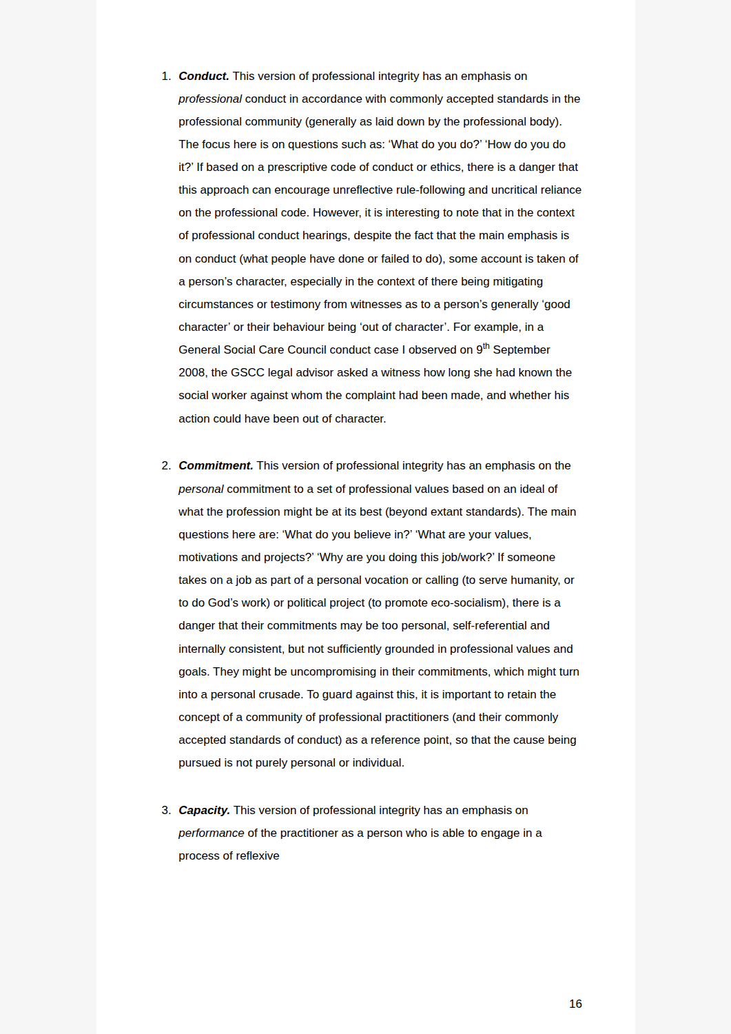Conduct. This version of professional integrity has an emphasis on professional conduct in accordance with commonly accepted standards in the professional community (generally as laid down by the professional body). The focus here is on questions such as: ‘What do you do?’ ‘How do you do it?’ If based on a prescriptive code of conduct or ethics, there is a danger that this approach can encourage unreflective rule-following and uncritical reliance on the professional code. However, it is interesting to note that in the context of professional conduct hearings, despite the fact that the main emphasis is on conduct (what people have done or failed to do), some account is taken of a person’s character, especially in the context of there being mitigating circumstances or testimony from witnesses as to a person’s generally ‘good character’ or their behaviour being ‘out of character’. For example, in a General Social Care Council conduct case I observed on 9th September 2008, the GSCC legal advisor asked a witness how long she had known the social worker against whom the complaint had been made, and whether his action could have been out of character.
Commitment. This version of professional integrity has an emphasis on the personal commitment to a set of professional values based on an ideal of what the profession might be at its best (beyond extant standards). The main questions here are: ‘What do you believe in?’ ‘What are your values, motivations and projects?’ ‘Why are you doing this job/work?’ If someone takes on a job as part of a personal vocation or calling (to serve humanity, or to do God’s work) or political project (to promote eco-socialism), there is a danger that their commitments may be too personal, self-referential and internally consistent, but not sufficiently grounded in professional values and goals. They might be uncompromising in their commitments, which might turn into a personal crusade. To guard against this, it is important to retain the concept of a community of professional practitioners (and their commonly accepted standards of conduct) as a reference point, so that the cause being pursued is not purely personal or individual.
Capacity. This version of professional integrity has an emphasis on performance of the practitioner as a person who is able to engage in a process of reflexive
16